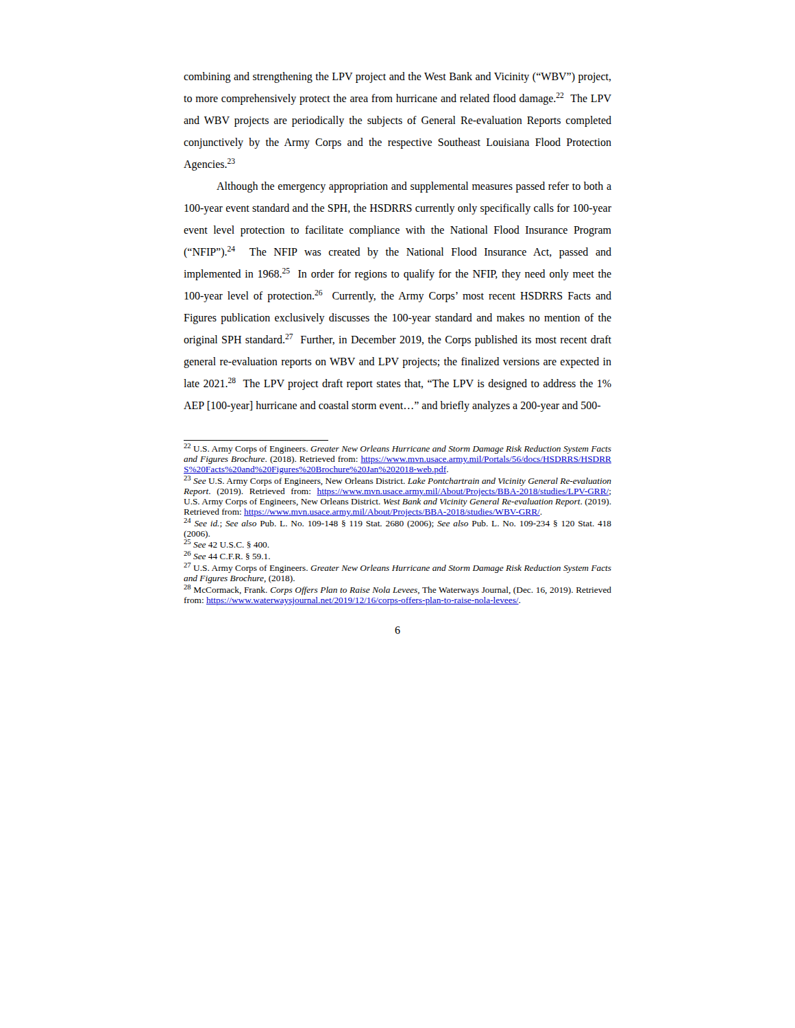combining and strengthening the LPV project and the West Bank and Vicinity (“WBV”) project, to more comprehensively protect the area from hurricane and related flood damage.22 The LPV and WBV projects are periodically the subjects of General Re-evaluation Reports completed conjunctively by the Army Corps and the respective Southeast Louisiana Flood Protection Agencies.23
Although the emergency appropriation and supplemental measures passed refer to both a 100-year event standard and the SPH, the HSDRRS currently only specifically calls for 100-year event level protection to facilitate compliance with the National Flood Insurance Program (“NFIP”).24 The NFIP was created by the National Flood Insurance Act, passed and implemented in 1968.25 In order for regions to qualify for the NFIP, they need only meet the 100-year level of protection.26 Currently, the Army Corps’ most recent HSDRRS Facts and Figures publication exclusively discusses the 100-year standard and makes no mention of the original SPH standard.27 Further, in December 2019, the Corps published its most recent draft general re-evaluation reports on WBV and LPV projects; the finalized versions are expected in late 2021.28 The LPV project draft report states that, “The LPV is designed to address the 1% AEP [100-year] hurricane and coastal storm event…” and briefly analyzes a 200-year and 500-
22 U.S. Army Corps of Engineers. Greater New Orleans Hurricane and Storm Damage Risk Reduction System Facts and Figures Brochure. (2018). Retrieved from: https://www.mvn.usace.army.mil/Portals/56/docs/HSDRRS/HSDRRS%20Facts%20and%20Figures%20Brochure%20Jan%202018-web.pdf.
23 See U.S. Army Corps of Engineers, New Orleans District. Lake Pontchartrain and Vicinity General Re-evaluation Report. (2019). Retrieved from: https://www.mvn.usace.army.mil/About/Projects/BBA-2018/studies/LPV-GRR/; U.S. Army Corps of Engineers, New Orleans District. West Bank and Vicinity General Re-evaluation Report. (2019). Retrieved from: https://www.mvn.usace.army.mil/About/Projects/BBA-2018/studies/WBV-GRR/.
24 See id.; See also Pub. L. No. 109-148 § 119 Stat. 2680 (2006); See also Pub. L. No. 109-234 § 120 Stat. 418 (2006).
25 See 42 U.S.C. § 400.
26 See 44 C.F.R. § 59.1.
27 U.S. Army Corps of Engineers. Greater New Orleans Hurricane and Storm Damage Risk Reduction System Facts and Figures Brochure, (2018).
28 McCormack, Frank. Corps Offers Plan to Raise Nola Levees, The Waterways Journal, (Dec. 16, 2019). Retrieved from: https://www.waterwaysjournal.net/2019/12/16/corps-offers-plan-to-raise-nola-levees/.
6